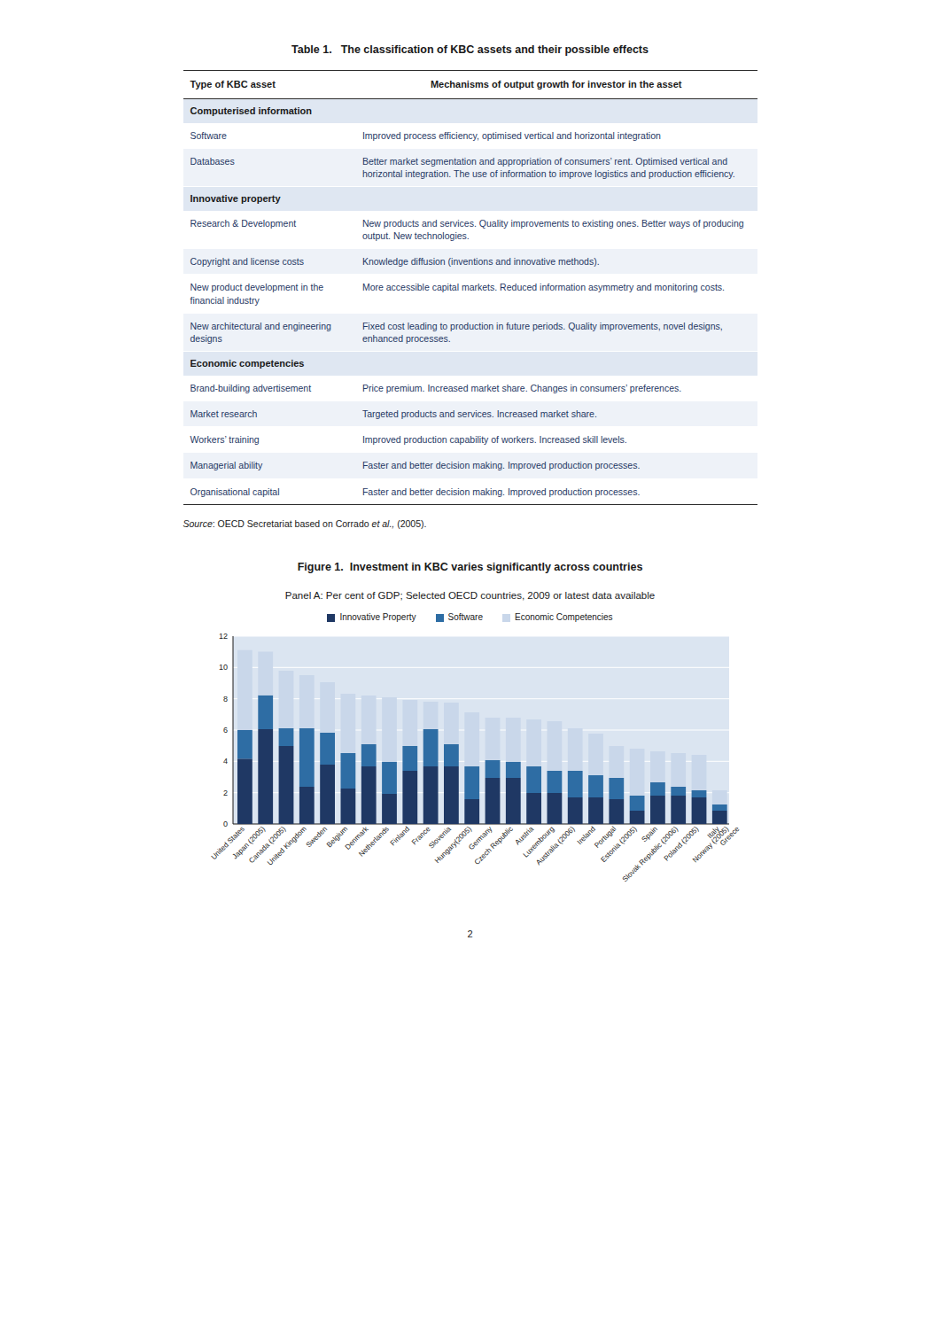Table 1. The classification of KBC assets and their possible effects
| Type of KBC asset | Mechanisms of output growth for investor in the asset |
| --- | --- |
| Computerised information |
| Software | Improved process efficiency, optimised vertical and horizontal integration |
| Databases | Better market segmentation and appropriation of consumers’ rent. Optimised vertical and horizontal integration. The use of information to improve logistics and production efficiency. |
| Innovative property |
| Research & Development | New products and services. Quality improvements to existing ones. Better ways of producing output. New technologies. |
| Copyright and license costs | Knowledge diffusion (inventions and innovative methods). |
| New product development in the financial industry | More accessible capital markets. Reduced information asymmetry and monitoring costs. |
| New architectural and engineering designs | Fixed cost leading to production in future periods. Quality improvements, novel designs, enhanced processes. |
| Economic competencies |
| Brand-building advertisement | Price premium. Increased market share. Changes in consumers’ preferences. |
| Market research | Targeted products and services. Increased market share. |
| Workers’ training | Improved production capability of workers. Increased skill levels. |
| Managerial ability | Faster and better decision making. Improved production processes. |
| Organisational capital | Faster and better decision making. Improved production processes. |
Source: OECD Secretariat based on Corrado et al., (2005).
Figure 1. Investment in KBC varies significantly across countries
Panel A: Per cent of GDP; Selected OECD countries, 2009 or latest data available
Innovative Property Software Economic Competencies
12 10 8 6 4 2 0 United States Japan (2005) Canada (2005) United Kingdom Sweden Belgium Denmark Netherlands Finland France Slovenia Hungary(2005) Germany Czech Republic Austria Luxembourg Australia (2006) Ireland Portugal Estonia (2005) Spain Slovak Republic (2006) Poland (2005) Italy Norway (2005) Greece
2